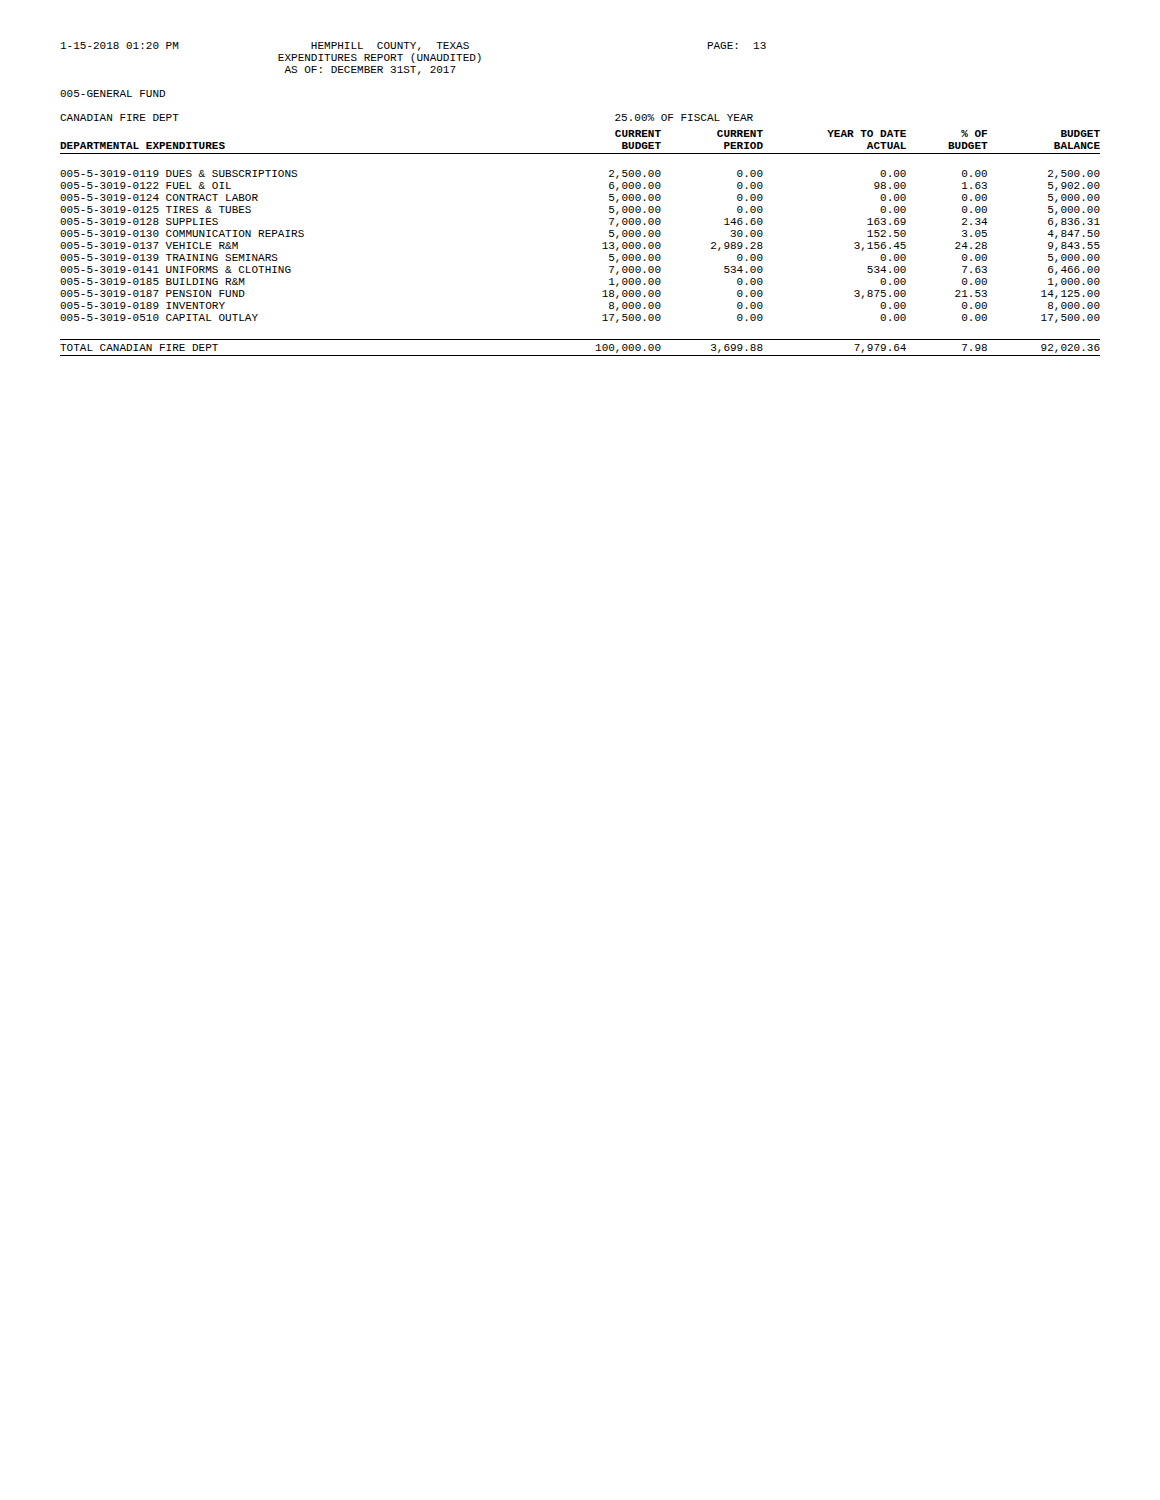1-15-2018 01:20 PM HEMPHILL COUNTY, TEXAS PAGE: 13
EXPENDITURES REPORT (UNAUDITED)
AS OF: DECEMBER 31ST, 2017
005-GENERAL FUND
CANADIAN FIRE DEPT 25.00% OF FISCAL YEAR
| | CURRENT | CURRENT | YEAR TO DATE | % OF | BUDGET |
| --- | --- | --- | --- | --- | --- |
| DEPARTMENTAL EXPENDITURES | BUDGET | PERIOD | ACTUAL | BUDGET | BALANCE |
| 005-5-3019-0119 DUES & SUBSCRIPTIONS | 2,500.00 | 0.00 | 0.00 | 0.00 | 2,500.00 |
| 005-5-3019-0122 FUEL & OIL | 6,000.00 | 0.00 | 98.00 | 1.63 | 5,902.00 |
| 005-5-3019-0124 CONTRACT LABOR | 5,000.00 | 0.00 | 0.00 | 0.00 | 5,000.00 |
| 005-5-3019-0125 TIRES & TUBES | 5,000.00 | 0.00 | 0.00 | 0.00 | 5,000.00 |
| 005-5-3019-0128 SUPPLIES | 7,000.00 | 146.60 | 163.69 | 2.34 | 6,836.31 |
| 005-5-3019-0130 COMMUNICATION REPAIRS | 5,000.00 | 30.00 | 152.50 | 3.05 | 4,847.50 |
| 005-5-3019-0137 VEHICLE R&M | 13,000.00 | 2,989.28 | 3,156.45 | 24.28 | 9,843.55 |
| 005-5-3019-0139 TRAINING SEMINARS | 5,000.00 | 0.00 | 0.00 | 0.00 | 5,000.00 |
| 005-5-3019-0141 UNIFORMS & CLOTHING | 7,000.00 | 534.00 | 534.00 | 7.63 | 6,466.00 |
| 005-5-3019-0185 BUILDING R&M | 1,000.00 | 0.00 | 0.00 | 0.00 | 1,000.00 |
| 005-5-3019-0187 PENSION FUND | 18,000.00 | 0.00 | 3,875.00 | 21.53 | 14,125.00 |
| 005-5-3019-0189 INVENTORY | 8,000.00 | 0.00 | 0.00 | 0.00 | 8,000.00 |
| 005-5-3019-0510 CAPITAL OUTLAY | 17,500.00 | 0.00 | 0.00 | 0.00 | 17,500.00 |
| TOTAL CANADIAN FIRE DEPT | 100,000.00 | 3,699.88 | 7,979.64 | 7.98 | 92,020.36 |